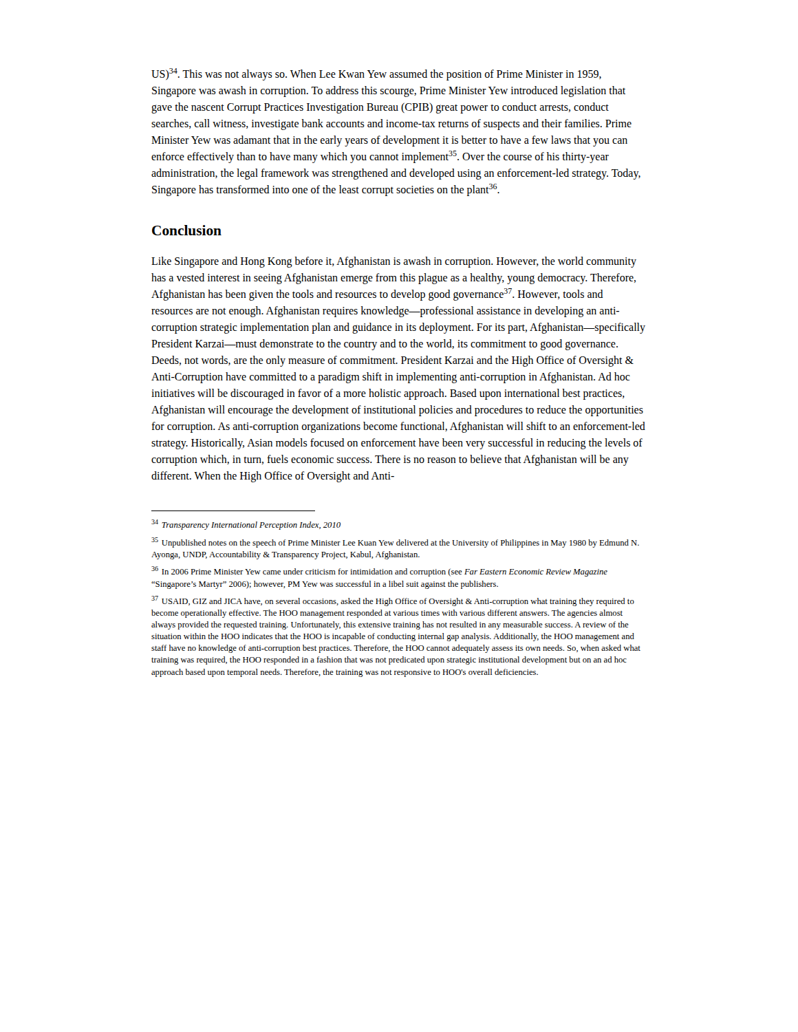US)34. This was not always so. When Lee Kwan Yew assumed the position of Prime Minister in 1959, Singapore was awash in corruption. To address this scourge, Prime Minister Yew introduced legislation that gave the nascent Corrupt Practices Investigation Bureau (CPIB) great power to conduct arrests, conduct searches, call witness, investigate bank accounts and income-tax returns of suspects and their families. Prime Minister Yew was adamant that in the early years of development it is better to have a few laws that you can enforce effectively than to have many which you cannot implement35. Over the course of his thirty-year administration, the legal framework was strengthened and developed using an enforcement-led strategy. Today, Singapore has transformed into one of the least corrupt societies on the plant36.
Conclusion
Like Singapore and Hong Kong before it, Afghanistan is awash in corruption. However, the world community has a vested interest in seeing Afghanistan emerge from this plague as a healthy, young democracy. Therefore, Afghanistan has been given the tools and resources to develop good governance37. However, tools and resources are not enough. Afghanistan requires knowledge—professional assistance in developing an anti-corruption strategic implementation plan and guidance in its deployment. For its part, Afghanistan—specifically President Karzai—must demonstrate to the country and to the world, its commitment to good governance. Deeds, not words, are the only measure of commitment. President Karzai and the High Office of Oversight & Anti-Corruption have committed to a paradigm shift in implementing anti-corruption in Afghanistan. Ad hoc initiatives will be discouraged in favor of a more holistic approach. Based upon international best practices, Afghanistan will encourage the development of institutional policies and procedures to reduce the opportunities for corruption. As anti-corruption organizations become functional, Afghanistan will shift to an enforcement-led strategy. Historically, Asian models focused on enforcement have been very successful in reducing the levels of corruption which, in turn, fuels economic success. There is no reason to believe that Afghanistan will be any different. When the High Office of Oversight and Anti-
34 Transparency International Perception Index, 2010
35 Unpublished notes on the speech of Prime Minister Lee Kuan Yew delivered at the University of Philippines in May 1980 by Edmund N. Ayonga, UNDP, Accountability & Transparency Project, Kabul, Afghanistan.
36 In 2006 Prime Minister Yew came under criticism for intimidation and corruption (see Far Eastern Economic Review Magazine “Singapore’s Martyr” 2006); however, PM Yew was successful in a libel suit against the publishers.
37 USAID, GIZ and JICA have, on several occasions, asked the High Office of Oversight & Anti-corruption what training they required to become operationally effective. The HOO management responded at various times with various different answers. The agencies almost always provided the requested training. Unfortunately, this extensive training has not resulted in any measurable success. A review of the situation within the HOO indicates that the HOO is incapable of conducting internal gap analysis. Additionally, the HOO management and staff have no knowledge of anti-corruption best practices. Therefore, the HOO cannot adequately assess its own needs. So, when asked what training was required, the HOO responded in a fashion that was not predicated upon strategic institutional development but on an ad hoc approach based upon temporal needs. Therefore, the training was not responsive to HOO's overall deficiencies.